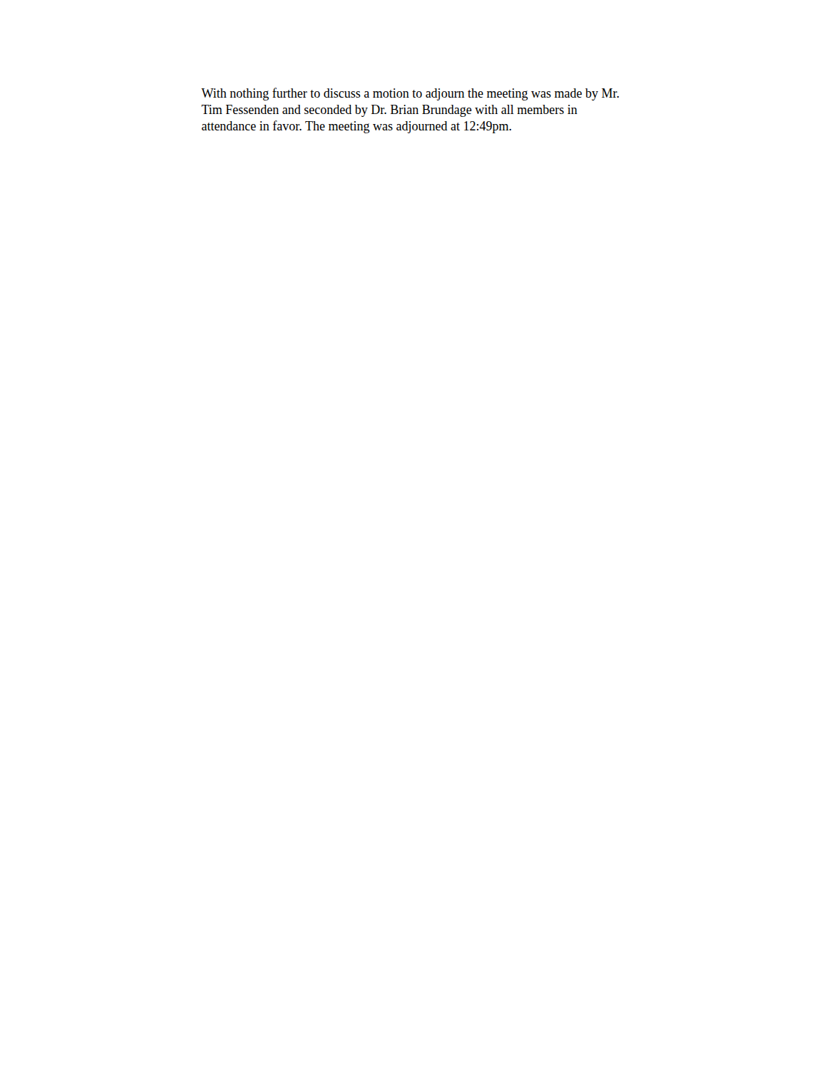With nothing further to discuss a motion to adjourn the meeting was made by Mr. Tim Fessenden and seconded by Dr. Brian Brundage with all members in attendance in favor. The meeting was adjourned at 12:49pm.